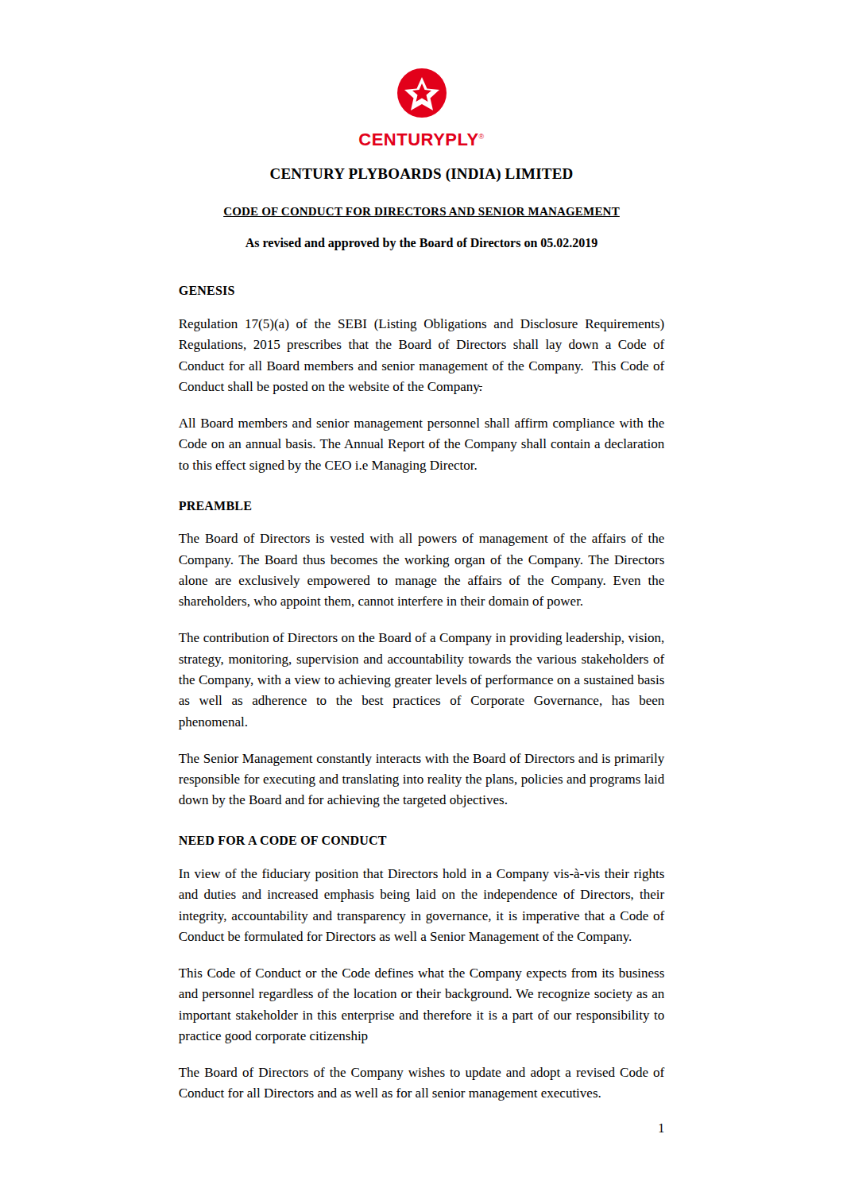CENTURYPLY®
CENTURY PLYBOARDS (INDIA) LIMITED
CODE OF CONDUCT FOR DIRECTORS AND SENIOR MANAGEMENT
As revised and approved by the Board of Directors on 05.02.2019
GENESIS
Regulation 17(5)(a) of the SEBI (Listing Obligations and Disclosure Requirements) Regulations, 2015 prescribes that the Board of Directors shall lay down a Code of Conduct for all Board members and senior management of the Company. This Code of Conduct shall be posted on the website of the Company.
All Board members and senior management personnel shall affirm compliance with the Code on an annual basis. The Annual Report of the Company shall contain a declaration to this effect signed by the CEO i.e Managing Director.
PREAMBLE
The Board of Directors is vested with all powers of management of the affairs of the Company. The Board thus becomes the working organ of the Company. The Directors alone are exclusively empowered to manage the affairs of the Company. Even the shareholders, who appoint them, cannot interfere in their domain of power.
The contribution of Directors on the Board of a Company in providing leadership, vision, strategy, monitoring, supervision and accountability towards the various stakeholders of the Company, with a view to achieving greater levels of performance on a sustained basis as well as adherence to the best practices of Corporate Governance, has been phenomenal.
The Senior Management constantly interacts with the Board of Directors and is primarily responsible for executing and translating into reality the plans, policies and programs laid down by the Board and for achieving the targeted objectives.
NEED FOR A CODE OF CONDUCT
In view of the fiduciary position that Directors hold in a Company vis-à-vis their rights and duties and increased emphasis being laid on the independence of Directors, their integrity, accountability and transparency in governance, it is imperative that a Code of Conduct be formulated for Directors as well a Senior Management of the Company.
This Code of Conduct or the Code defines what the Company expects from its business and personnel regardless of the location or their background. We recognize society as an important stakeholder in this enterprise and therefore it is a part of our responsibility to practice good corporate citizenship
The Board of Directors of the Company wishes to update and adopt a revised Code of Conduct for all Directors and as well as for all senior management executives.
1